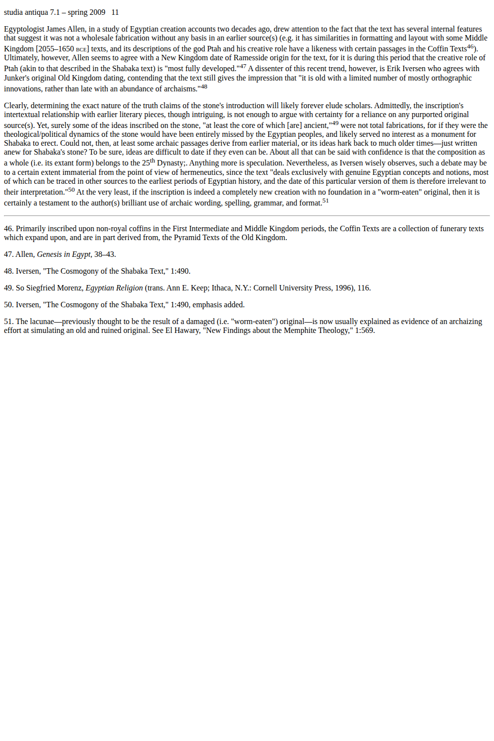studia antiqua 7.1 – spring 2009 11
Egyptologist James Allen, in a study of Egyptian creation accounts two decades ago, drew attention to the fact that the text has several internal features that suggest it was not a wholesale fabrication without any basis in an earlier source(s) (e.g. it has similarities in formatting and layout with some Middle Kingdom [2055–1650 bce] texts, and its descriptions of the god Ptah and his creative role have a likeness with certain passages in the Coffin Texts46). Ultimately, however, Allen seems to agree with a New Kingdom date of Ramesside origin for the text, for it is during this period that the creative role of Ptah (akin to that described in the Shabaka text) is "most fully developed."47 A dissenter of this recent trend, however, is Erik Iversen who agrees with Junker's original Old Kingdom dating, contending that the text still gives the impression that "it is old with a limited number of mostly orthographic innovations, rather than late with an abundance of archaisms."48
Clearly, determining the exact nature of the truth claims of the stone's introduction will likely forever elude scholars. Admittedly, the inscription's intertextual relationship with earlier literary pieces, though intriguing, is not enough to argue with certainty for a reliance on any purported original source(s). Yet, surely some of the ideas inscribed on the stone, "at least the core of which [are] ancient,"49 were not total fabrications, for if they were the theological/political dynamics of the stone would have been entirely missed by the Egyptian peoples, and likely served no interest as a monument for Shabaka to erect. Could not, then, at least some archaic passages derive from earlier material, or its ideas hark back to much older times—just written anew for Shabaka's stone? To be sure, ideas are difficult to date if they even can be. About all that can be said with confidence is that the composition as a whole (i.e. its extant form) belongs to the 25th Dynasty;. Anything more is speculation. Nevertheless, as Iversen wisely observes, such a debate may be to a certain extent immaterial from the point of view of hermeneutics, since the text "deals exclusively with genuine Egyptian concepts and notions, most of which can be traced in other sources to the earliest periods of Egyptian history, and the date of this particular version of them is therefore irrelevant to their interpretation."50 At the very least, if the inscription is indeed a completely new creation with no foundation in a "worm-eaten" original, then it is certainly a testament to the author(s) brilliant use of archaic wording, spelling, grammar, and format.51
46. Primarily inscribed upon non-royal coffins in the First Intermediate and Middle Kingdom periods, the Coffin Texts are a collection of funerary texts which expand upon, and are in part derived from, the Pyramid Texts of the Old Kingdom.
47. Allen, Genesis in Egypt, 38–43.
48. Iversen, "The Cosmogony of the Shabaka Text," 1:490.
49. So Siegfried Morenz, Egyptian Religion (trans. Ann E. Keep; Ithaca, N.Y.: Cornell University Press, 1996), 116.
50. Iversen, "The Cosmogony of the Shabaka Text," 1:490, emphasis added.
51. The lacunae—previously thought to be the result of a damaged (i.e. "worm-eaten") original—is now usually explained as evidence of an archaizing effort at simulating an old and ruined original. See El Hawary, "New Findings about the Memphite Theology," 1:569.